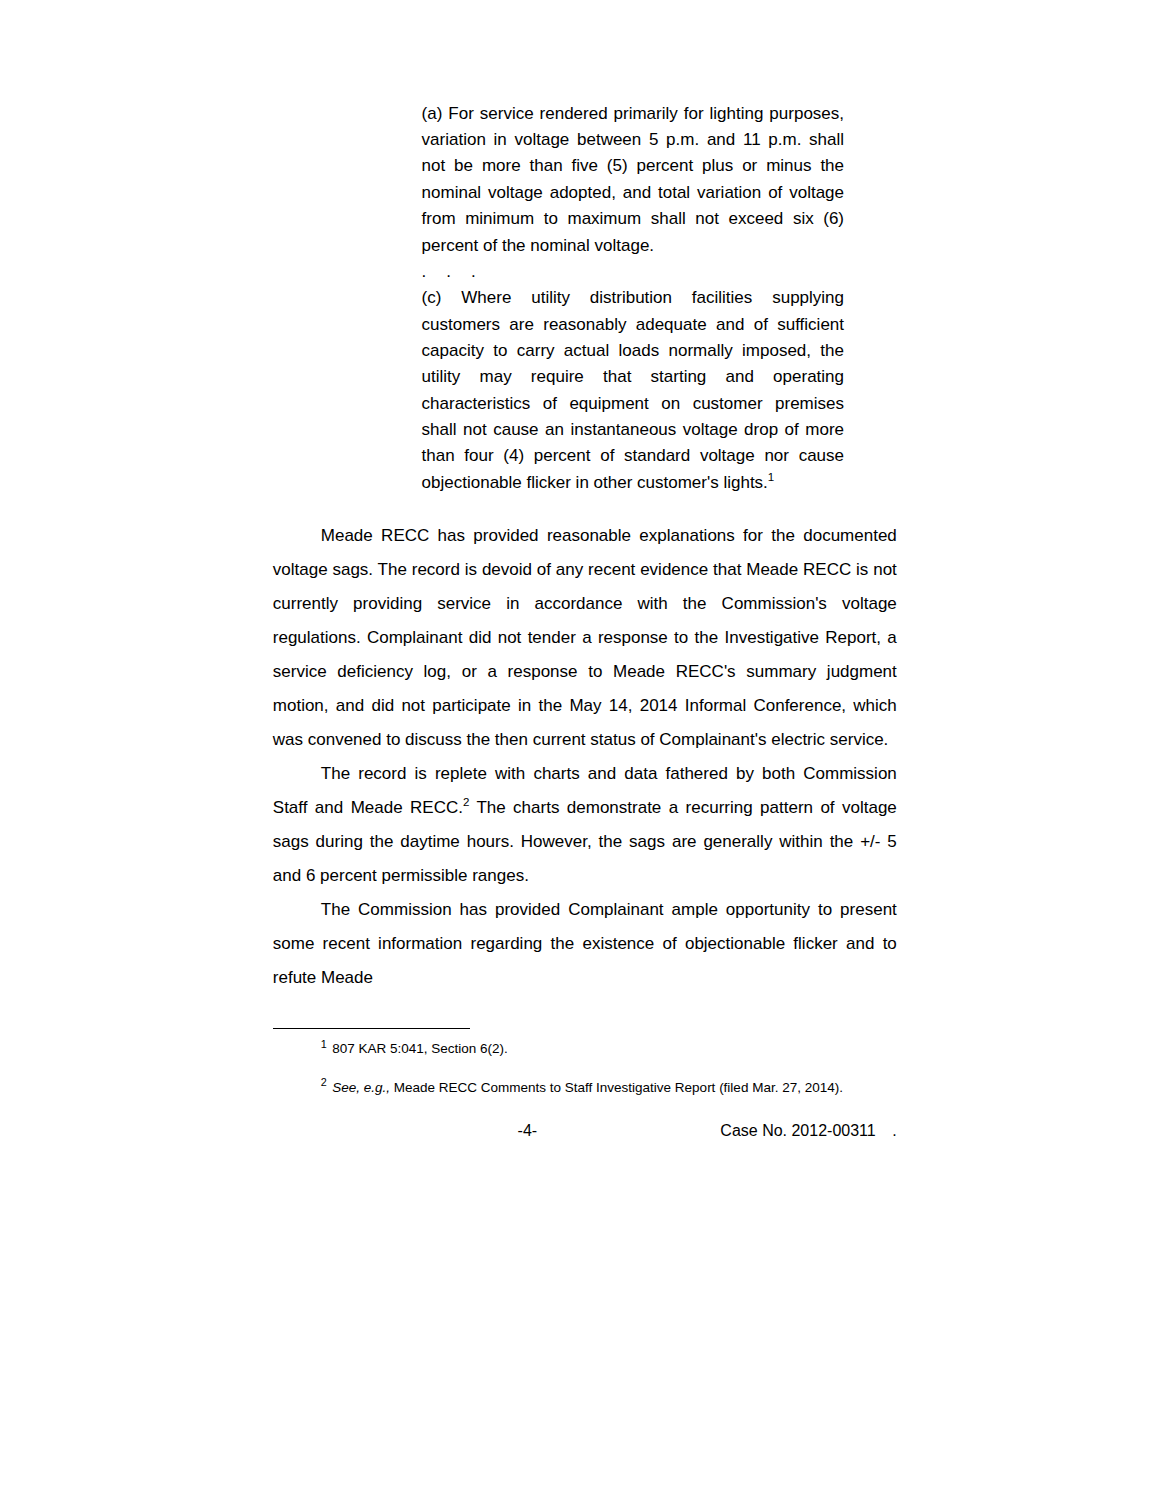(a) For service rendered primarily for lighting purposes, variation in voltage between 5 p.m. and 11 p.m. shall not be more than five (5) percent plus or minus the nominal voltage adopted, and total variation of voltage from minimum to maximum shall not exceed six (6) percent of the nominal voltage.
. . .
(c) Where utility distribution facilities supplying customers are reasonably adequate and of sufficient capacity to carry actual loads normally imposed, the utility may require that starting and operating characteristics of equipment on customer premises shall not cause an instantaneous voltage drop of more than four (4) percent of standard voltage nor cause objectionable flicker in other customer's lights.1
Meade RECC has provided reasonable explanations for the documented voltage sags. The record is devoid of any recent evidence that Meade RECC is not currently providing service in accordance with the Commission's voltage regulations. Complainant did not tender a response to the Investigative Report, a service deficiency log, or a response to Meade RECC's summary judgment motion, and did not participate in the May 14, 2014 Informal Conference, which was convened to discuss the then current status of Complainant's electric service.
The record is replete with charts and data fathered by both Commission Staff and Meade RECC.2 The charts demonstrate a recurring pattern of voltage sags during the daytime hours. However, the sags are generally within the +/- 5 and 6 percent permissible ranges.
The Commission has provided Complainant ample opportunity to present some recent information regarding the existence of objectionable flicker and to refute Meade
1 807 KAR 5:041, Section 6(2).
2 See, e.g., Meade RECC Comments to Staff Investigative Report (filed Mar. 27, 2014).
-4-
Case No. 2012-00311.